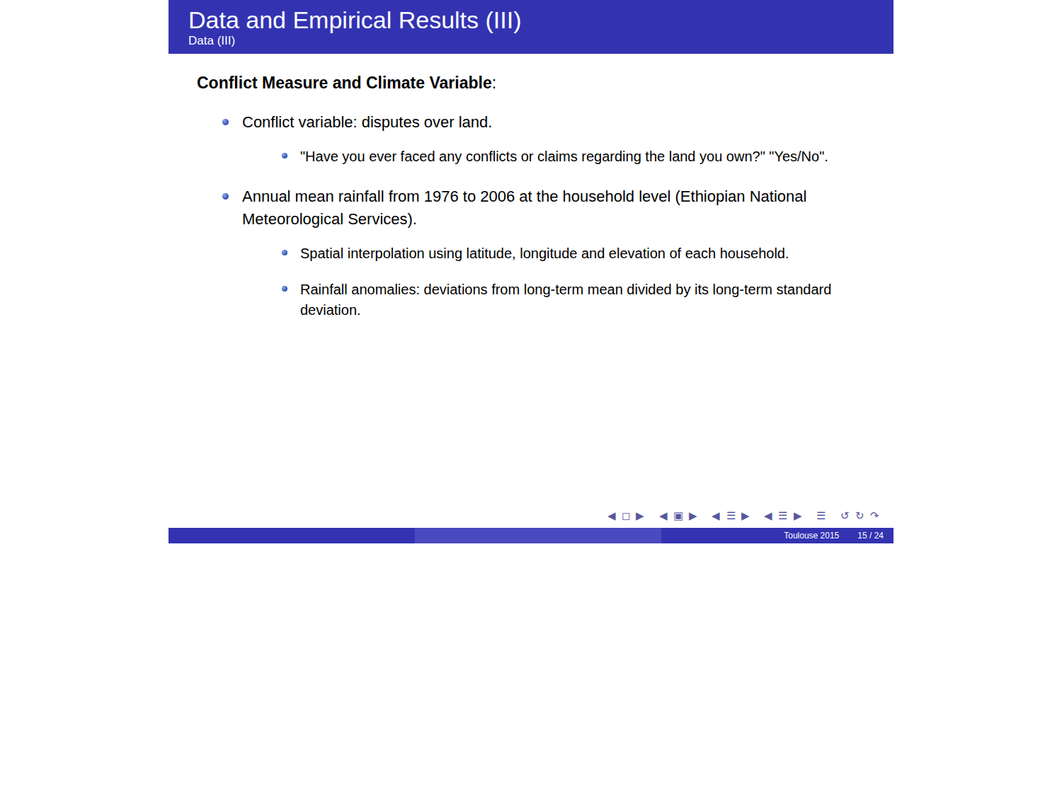Data and Empirical Results (III)
Data (III)
Conflict Measure and Climate Variable:
Conflict variable: disputes over land.
"Have you ever faced any conflicts or claims regarding the land you own?" "Yes/No".
Annual mean rainfall from 1976 to 2006 at the household level (Ethiopian National Meteorological Services).
Spatial interpolation using latitude, longitude and elevation of each household.
Rainfall anomalies: deviations from long-term mean divided by its long-term standard deviation.
◀ ◻ ▶ ◀ ▣ ▶ ◀ ☰ ▶ ◀ ☰ ▶ ☰ ↺ ↻ ↷
Toulouse 2015 15 / 24